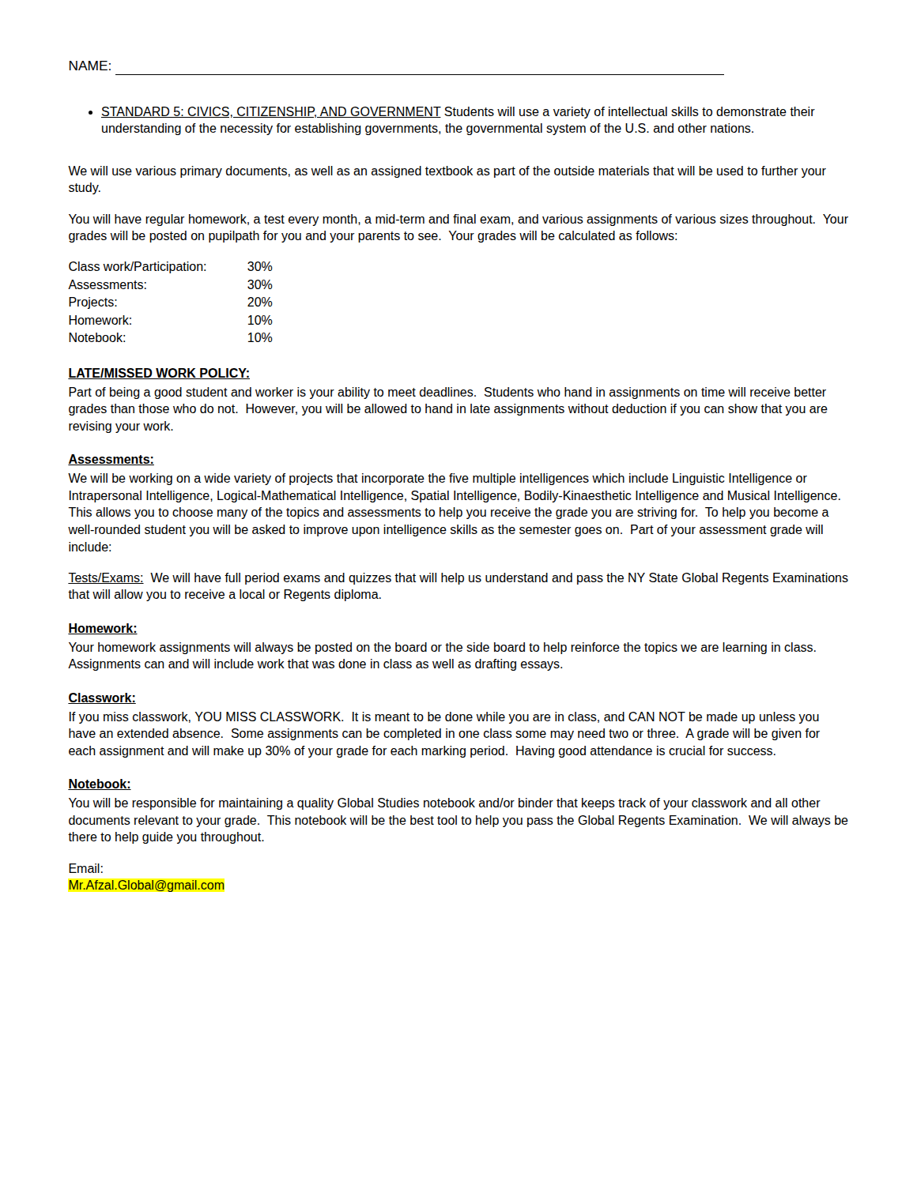NAME:
STANDARD 5: CIVICS, CITIZENSHIP, AND GOVERNMENT Students will use a variety of intellectual skills to demonstrate their understanding of the necessity for establishing governments, the governmental system of the U.S. and other nations.
We will use various primary documents, as well as an assigned textbook as part of the outside materials that will be used to further your study.
You will have regular homework, a test every month, a mid-term and final exam, and various assignments of various sizes throughout. Your grades will be posted on pupilpath for you and your parents to see. Your grades will be calculated as follows:
| Class work/Participation: | 30% |
| Assessments: | 30% |
| Projects: | 20% |
| Homework: | 10% |
| Notebook: | 10% |
LATE/MISSED WORK POLICY:
Part of being a good student and worker is your ability to meet deadlines. Students who hand in assignments on time will receive better grades than those who do not. However, you will be allowed to hand in late assignments without deduction if you can show that you are revising your work.
Assessments:
We will be working on a wide variety of projects that incorporate the five multiple intelligences which include Linguistic Intelligence or Intrapersonal Intelligence, Logical-Mathematical Intelligence, Spatial Intelligence, Bodily-Kinaesthetic Intelligence and Musical Intelligence. This allows you to choose many of the topics and assessments to help you receive the grade you are striving for. To help you become a well-rounded student you will be asked to improve upon intelligence skills as the semester goes on. Part of your assessment grade will include:
Tests/Exams: We will have full period exams and quizzes that will help us understand and pass the NY State Global Regents Examinations that will allow you to receive a local or Regents diploma.
Homework:
Your homework assignments will always be posted on the board or the side board to help reinforce the topics we are learning in class. Assignments can and will include work that was done in class as well as drafting essays.
Classwork:
If you miss classwork, YOU MISS CLASSWORK. It is meant to be done while you are in class, and CAN NOT be made up unless you have an extended absence. Some assignments can be completed in one class some may need two or three. A grade will be given for each assignment and will make up 30% of your grade for each marking period. Having good attendance is crucial for success.
Notebook:
You will be responsible for maintaining a quality Global Studies notebook and/or binder that keeps track of your classwork and all other documents relevant to your grade. This notebook will be the best tool to help you pass the Global Regents Examination. We will always be there to help guide you throughout.
Email:
Mr.Afzal.Global@gmail.com